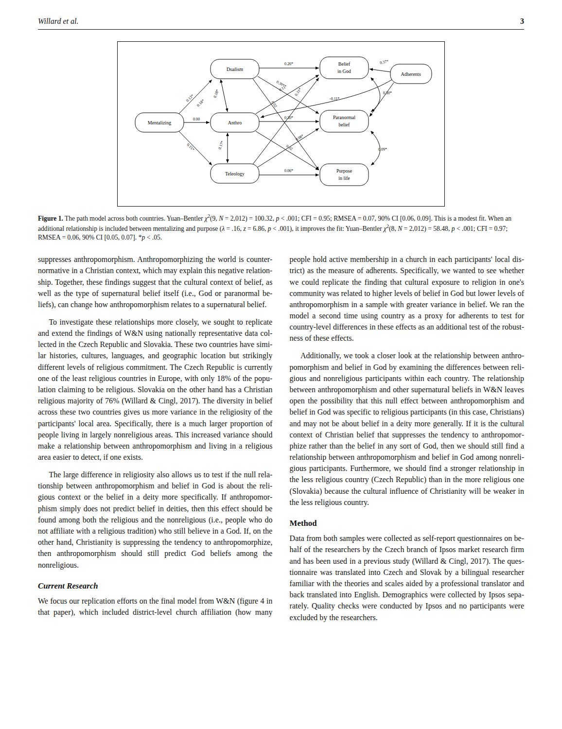Willard et al. 3
Mentalizing Dualism Anthro Teleology Belief in God Paranormal belief Purpose in life Adherents 0.13* 0.18* 0.00 0.15* 0.18* 0.17* 0.26* 0.30* 0.02 0.11* 0.30* 0.02 0.31* 0.08* 0.06* 0.37* 0.30* -0.11* 0.09*
Figure 1. The path model across both countries. Yuan–Bentler χ2(9, N = 2,012) = 100.32, p < .001; CFI = 0.95; RMSEA = 0.07, 90% CI [0.06, 0.09]. This is a modest fit. When an additional relationship is included between mentalizing and purpose (λ = .16, z = 6.86, p < .001), it improves the fit: Yuan–Bentler χ2(8, N = 2,012) = 58.48, p < .001; CFI = 0.97; RMSEA = 0.06, 90% CI [0.05, 0.07]. *p < .05.
suppresses anthropomorphism. Anthropomorphizing the world is counternormative in a Christian context, which may explain this negative relationship. Together, these findings suggest that the cultural context of belief, as well as the type of supernatural belief itself (i.e., God or paranormal beliefs), can change how anthropomorphism relates to a supernatural belief.
To investigate these relationships more closely, we sought to replicate and extend the findings of W&N using nationally representative data collected in the Czech Republic and Slovakia. These two countries have similar histories, cultures, languages, and geographic location but strikingly different levels of religious commitment. The Czech Republic is currently one of the least religious countries in Europe, with only 18% of the population claiming to be religious. Slovakia on the other hand has a Christian religious majority of 76% (Willard & Cingl, 2017). The diversity in belief across these two countries gives us more variance in the religiosity of the participants' local area. Specifically, there is a much larger proportion of people living in largely nonreligious areas. This increased variance should make a relationship between anthropomorphism and living in a religious area easier to detect, if one exists.
The large difference in religiosity also allows us to test if the null relationship between anthropomorphism and belief in God is about the religious context or the belief in a deity more specifically. If anthropomorphism simply does not predict belief in deities, then this effect should be found among both the religious and the nonreligious (i.e., people who do not affiliate with a religious tradition) who still believe in a God. If, on the other hand, Christianity is suppressing the tendency to anthropomorphize, then anthropomorphism should still predict God beliefs among the nonreligious.
Current Research
We focus our replication efforts on the final model from W&N (figure 4 in that paper), which included district-level church affiliation (how many people hold active membership in a church in each participants' local district) as the measure of adherents. Specifically, we wanted to see whether we could replicate the finding that cultural exposure to religion in one's community was related to higher levels of belief in God but lower levels of anthropomorphism in a sample with greater variance in belief. We ran the model a second time using country as a proxy for adherents to test for country-level differences in these effects as an additional test of the robustness of these effects.
Additionally, we took a closer look at the relationship between anthropomorphism and belief in God by examining the differences between religious and nonreligious participants within each country. The relationship between anthropomorphism and other supernatural beliefs in W&N leaves open the possibility that this null effect between anthropomorphism and belief in God was specific to religious participants (in this case, Christians) and may not be about belief in a deity more generally. If it is the cultural context of Christian belief that suppresses the tendency to anthropomorphize rather than the belief in any sort of God, then we should still find a relationship between anthropomorphism and belief in God among nonreligious participants. Furthermore, we should find a stronger relationship in the less religious country (Czech Republic) than in the more religious one (Slovakia) because the cultural influence of Christianity will be weaker in the less religious country.
Method
Data from both samples were collected as self-report questionnaires on behalf of the researchers by the Czech branch of Ipsos market research firm and has been used in a previous study (Willard & Cingl, 2017). The questionnaire was translated into Czech and Slovak by a bilingual researcher familiar with the theories and scales aided by a professional translator and back translated into English. Demographics were collected by Ipsos separately. Quality checks were conducted by Ipsos and no participants were excluded by the researchers.